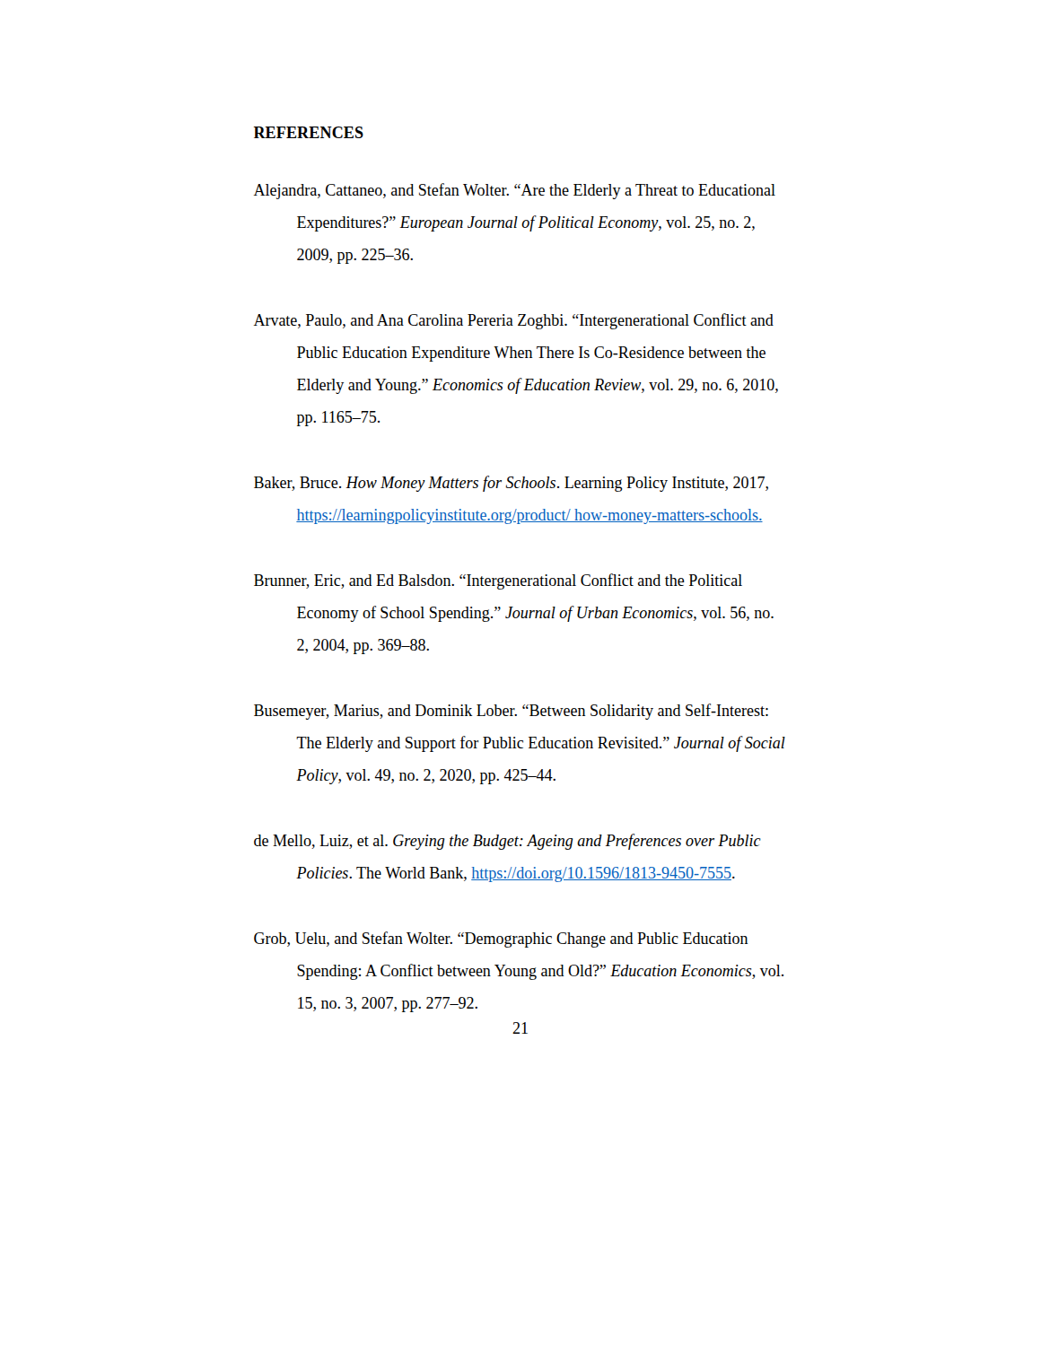REFERENCES
Alejandra, Cattaneo, and Stefan Wolter. “Are the Elderly a Threat to Educational Expenditures?” European Journal of Political Economy, vol. 25, no. 2, 2009, pp. 225–36.
Arvate, Paulo, and Ana Carolina Pereria Zoghbi. “Intergenerational Conflict and Public Education Expenditure When There Is Co-Residence between the Elderly and Young.” Economics of Education Review, vol. 29, no. 6, 2010, pp. 1165–75.
Baker, Bruce. How Money Matters for Schools. Learning Policy Institute, 2017, https://learningpolicyinstitute.org/product/ how-money-matters-schools.
Brunner, Eric, and Ed Balsdon. “Intergenerational Conflict and the Political Economy of School Spending.” Journal of Urban Economics, vol. 56, no. 2, 2004, pp. 369–88.
Busemeyer, Marius, and Dominik Lober. “Between Solidarity and Self-Interest: The Elderly and Support for Public Education Revisited.” Journal of Social Policy, vol. 49, no. 2, 2020, pp. 425–44.
de Mello, Luiz, et al. Greying the Budget: Ageing and Preferences over Public Policies. The World Bank, https://doi.org/10.1596/1813-9450-7555.
Grob, Uelu, and Stefan Wolter. “Demographic Change and Public Education Spending: A Conflict between Young and Old?” Education Economics, vol. 15, no. 3, 2007, pp. 277–92.
21